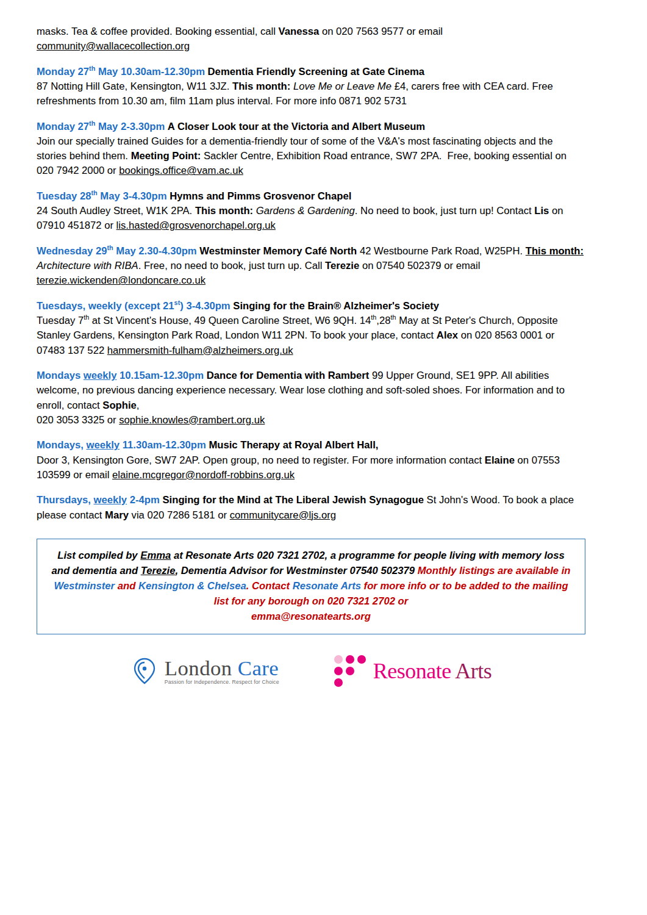masks. Tea & coffee provided. Booking essential, call Vanessa on 020 7563 9577 or email community@wallacecollection.org
Monday 27th May 10.30am-12.30pm Dementia Friendly Screening at Gate Cinema
87 Notting Hill Gate, Kensington, W11 3JZ. This month: Love Me or Leave Me £4, carers free with CEA card. Free refreshments from 10.30 am, film 11am plus interval. For more info 0871 902 5731
Monday 27th May 2-3.30pm A Closer Look tour at the Victoria and Albert Museum
Join our specially trained Guides for a dementia-friendly tour of some of the V&A's most fascinating objects and the stories behind them. Meeting Point: Sackler Centre, Exhibition Road entrance, SW7 2PA. Free, booking essential on 020 7942 2000 or bookings.office@vam.ac.uk
Tuesday 28th May 3-4.30pm Hymns and Pimms Grosvenor Chapel
24 South Audley Street, W1K 2PA. This month: Gardens & Gardening. No need to book, just turn up! Contact Lis on 07910 451872 or lis.hasted@grosvenorchapel.org.uk
Wednesday 29th May 2.30-4.30pm Westminster Memory Café North 42 Westbourne Park Road, W25PH. This month: Architecture with RIBA. Free, no need to book, just turn up. Call Terezie on 07540 502379 or email terezie.wickenden@londoncare.co.uk
Tuesdays, weekly (except 21st) 3-4.30pm Singing for the Brain® Alzheimer's Society
Tuesday 7th at St Vincent's House, 49 Queen Caroline Street, W6 9QH. 14th,28th May at St Peter's Church, Opposite Stanley Gardens, Kensington Park Road, London W11 2PN. To book your place, contact Alex on 020 8563 0001 or 07483 137 522 hammersmith-fulham@alzheimers.org.uk
Mondays weekly 10.15am-12.30pm Dance for Dementia with Rambert 99 Upper Ground, SE1 9PP. All abilities welcome, no previous dancing experience necessary. Wear lose clothing and soft-soled shoes. For information and to enroll, contact Sophie,
020 3053 3325 or sophie.knowles@rambert.org.uk
Mondays, weekly 11.30am-12.30pm Music Therapy at Royal Albert Hall,
Door 3, Kensington Gore, SW7 2AP. Open group, no need to register. For more information contact Elaine on 07553 103599 or email elaine.mcgregor@nordoff-robbins.org.uk
Thursdays, weekly 2-4pm Singing for the Mind at The Liberal Jewish Synagogue St John's Wood. To book a place please contact Mary via 020 7286 5181 or communitycare@ljs.org
List compiled by Emma at Resonate Arts 020 7321 2702, a programme for people living with memory loss and dementia and Terezie, Dementia Advisor for Westminster 07540 502379 Monthly listings are available in Westminster and Kensington & Chelsea. Contact Resonate Arts for more info or to be added to the mailing list for any borough on 020 7321 2702 or
emma@resonatearts.org
London Care
Passion for Independence. Respect for Choice
Resonate Arts